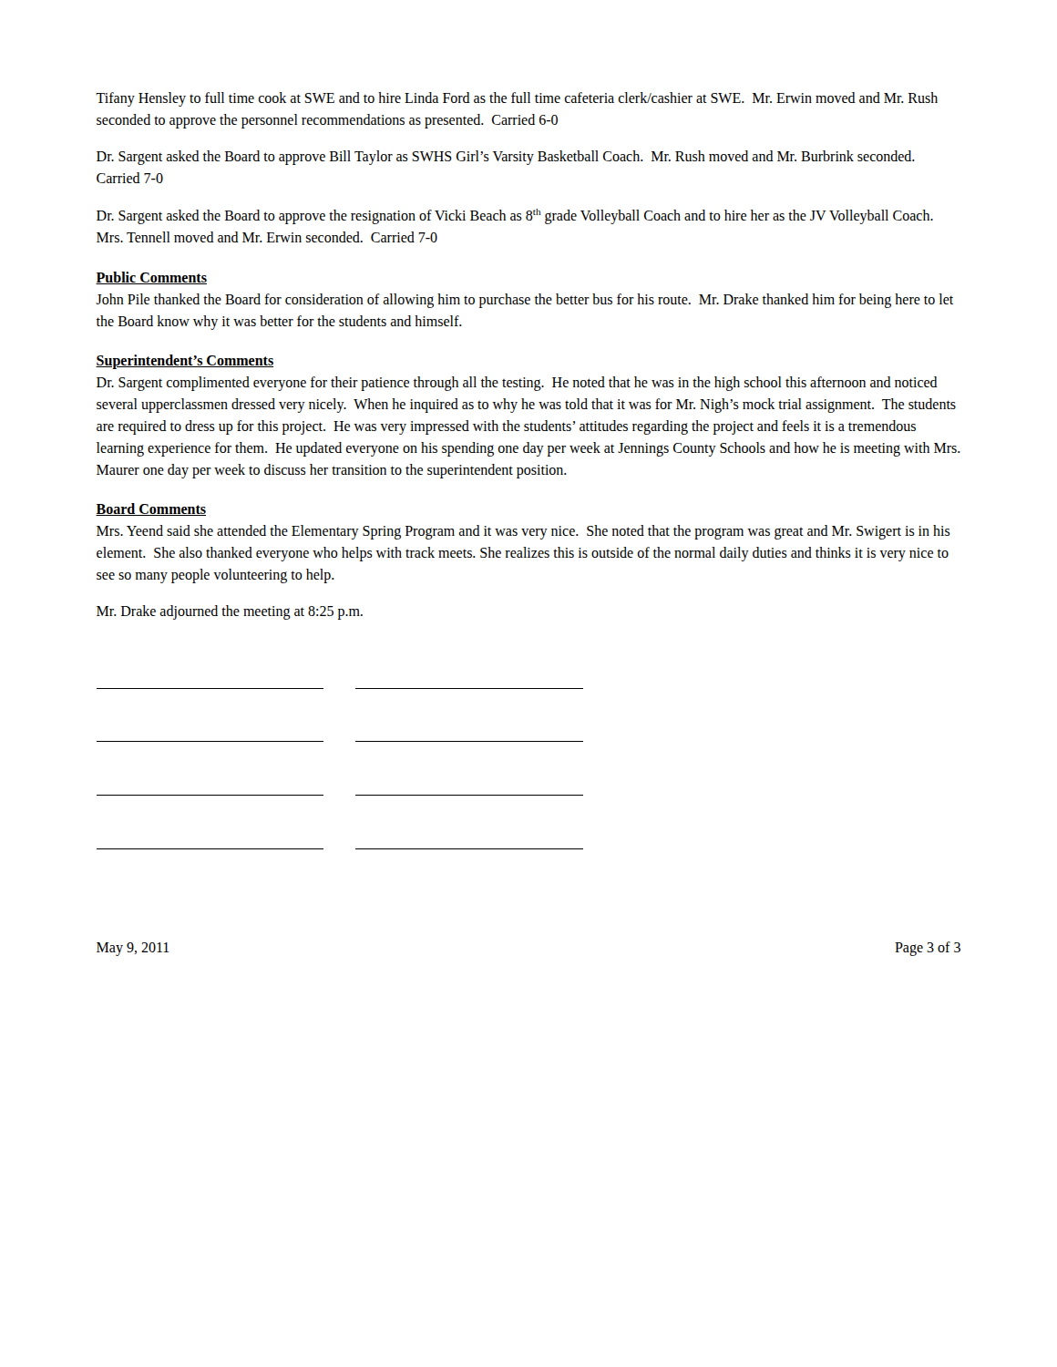Tifany Hensley to full time cook at SWE and to hire Linda Ford as the full time cafeteria clerk/cashier at SWE. Mr. Erwin moved and Mr. Rush seconded to approve the personnel recommendations as presented. Carried 6-0
Dr. Sargent asked the Board to approve Bill Taylor as SWHS Girl’s Varsity Basketball Coach. Mr. Rush moved and Mr. Burbrink seconded. Carried 7-0
Dr. Sargent asked the Board to approve the resignation of Vicki Beach as 8th grade Volleyball Coach and to hire her as the JV Volleyball Coach. Mrs. Tennell moved and Mr. Erwin seconded. Carried 7-0
Public Comments
John Pile thanked the Board for consideration of allowing him to purchase the better bus for his route. Mr. Drake thanked him for being here to let the Board know why it was better for the students and himself.
Superintendent’s Comments
Dr. Sargent complimented everyone for their patience through all the testing. He noted that he was in the high school this afternoon and noticed several upperclassmen dressed very nicely. When he inquired as to why he was told that it was for Mr. Nigh’s mock trial assignment. The students are required to dress up for this project. He was very impressed with the students’ attitudes regarding the project and feels it is a tremendous learning experience for them. He updated everyone on his spending one day per week at Jennings County Schools and how he is meeting with Mrs. Maurer one day per week to discuss her transition to the superintendent position.
Board Comments
Mrs. Yeend said she attended the Elementary Spring Program and it was very nice. She noted that the program was great and Mr. Swigert is in his element. She also thanked everyone who helps with track meets. She realizes this is outside of the normal daily duties and thinks it is very nice to see so many people volunteering to help.
Mr. Drake adjourned the meeting at 8:25 p.m.
May 9, 2011 Page 3 of 3